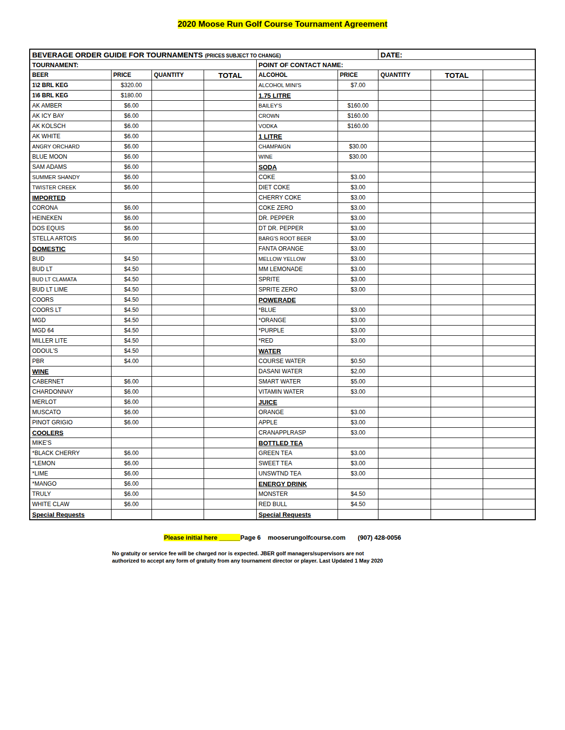2020 Moose Run Golf Course Tournament Agreement
| BEVERAGE ORDER GUIDE FOR TOURNAMENTS (PRICES SUBJECT TO CHANGE) | DATE: |
| TOURNAMENT: | POINT OF CONTACT NAME: |
| BEER | PRICE | QUANTITY | TOTAL | ALCOHOL | PRICE | QUANTITY | TOTAL | |
| 1\2 BRL KEG | $320.00 | | | ALCOHOL MINI'S | $7.00 | | | |
| 1\6 BRL KEG | $180.00 | | | 1.75 LITRE | | | | |
| AK AMBER | $6.00 | | | BAILEY'S | $160.00 | | | |
| AK ICY BAY | $6.00 | | | CROWN | $160.00 | | | |
| AK KOLSCH | $6.00 | | | VODKA | $160.00 | | | |
| AK WHITE | $6.00 | | | 1 LITRE | | | | |
| ANGRY ORCHARD | $6.00 | | | CHAMPAIGN | $30.00 | | | |
| BLUE MOON | $6.00 | | | WINE | $30.00 | | | |
| SAM ADAMS | $6.00 | | | SODA | | | | |
| SUMMER SHANDY | $6.00 | | | COKE | $3.00 | | | |
| TWISTER CREEK | $6.00 | | | DIET COKE | $3.00 | | | |
| IMPORTED | | | | CHERRY COKE | $3.00 | | | |
| CORONA | $6.00 | | | COKE ZERO | $3.00 | | | |
| HEINEKEN | $6.00 | | | DR. PEPPER | $3.00 | | | |
| DOS EQUIS | $6.00 | | | DT DR. PEPPER | $3.00 | | | |
| STELLA ARTOIS | $6.00 | | | BARG'S ROOT BEER | $3.00 | | | |
| DOMESTIC | | | | FANTA ORANGE | $3.00 | | | |
| BUD | $4.50 | | | MELLOW YELLOW | $3.00 | | | |
| BUD LT | $4.50 | | | MM LEMONADE | $3.00 | | | |
| BUD LT CLAMATA | $4.50 | | | SPRITE | $3.00 | | | |
| BUD LT LIME | $4.50 | | | SPRITE ZERO | $3.00 | | | |
| COORS | $4.50 | | | POWERADE | | | | |
| COORS LT | $4.50 | | | *BLUE | $3.00 | | | |
| MGD | $4.50 | | | *ORANGE | $3.00 | | | |
| MGD 64 | $4.50 | | | *PURPLE | $3.00 | | | |
| MILLER LITE | $4.50 | | | *RED | $3.00 | | | |
| ODOUL'S | $4.50 | | | WATER | | | | |
| PBR | $4.00 | | | COURSE WATER | $0.50 | | | |
| WINE | | | | DASANI WATER | $2.00 | | | |
| CABERNET | $6.00 | | | SMART WATER | $5.00 | | | |
| CHARDONNAY | $6.00 | | | VITAMIN WATER | $3.00 | | | |
| MERLOT | $6.00 | | | JUICE | | | | |
| MUSCATO | $6.00 | | | ORANGE | $3.00 | | | |
| PINOT GRIGIO | $6.00 | | | APPLE | $3.00 | | | |
| COOLERS | | | | CRANAPPLRASP | $3.00 | | | |
| MIKE'S | | | | BOTTLED TEA | | | | |
| *BLACK CHERRY | $6.00 | | | GREEN TEA | $3.00 | | | |
| *LEMON | $6.00 | | | SWEET TEA | $3.00 | | | |
| *LIME | $6.00 | | | UNSWTND TEA | $3.00 | | | |
| *MANGO | $6.00 | | | ENERGY DRINK | | | | |
| TRULY | $6.00 | | | MONSTER | $4.50 | | | |
| WHITE CLAW | $6.00 | | | RED BULL | $4.50 | | | |
| Special Requests | | | | Special Requests | | | | |
Please initial here ______Page 6 mooserungolfcourse.com (907) 428-0056
No gratuity or service fee will be charged nor is expected. JBER golf managers/supervisors are not
authorized to accept any form of gratuity from any tournament director or player. Last Updated 1 May 2020